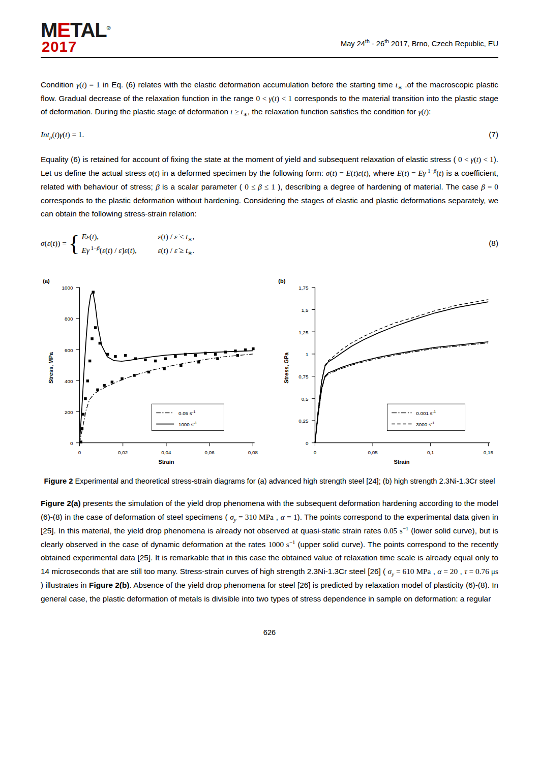METAL®
2017
May 24th - 26th 2017, Brno, Czech Republic, EU
Condition γ(t) = 1 in Eq. (6) relates with the elastic deformation accumulation before the starting time t∗ .of the macroscopic plastic flow. Gradual decrease of the relaxation function in the range 0 < γ(t) < 1 corresponds to the material transition into the plastic stage of deformation. During the plastic stage of deformation t ≥ t∗, the relaxation function satisfies the condition for γ(t):
Intp(t)γ(t) = 1.
(7)
Equality (6) is retained for account of fixing the state at the moment of yield and subsequent relaxation of elastic stress ( 0 < γ(t) < 1). Let us define the actual stress σ(t) in a deformed specimen by the following form: σ(t) = E(t)ε(t), where E(t) = Eγ 1−β(t) is a coefficient, related with behaviour of stress; β is a scalar parameter ( 0 ≤ β ≤ 1 ), describing a degree of hardening of material. The case β = 0 corresponds to the plastic deformation without hardening. Considering the stages of elastic and plastic deformations separately, we can obtain the following stress-strain relation:
σ(ε(t)) = { Eε(t), ε(t) / ε̇ < t∗, Eγ 1−β(ε(t) / ε̇)ε(t), ε(t) / ε̇ ≥ t∗.
(8)
(a) 0 200 400 600 800 1000 0 0,02 0,04 0,06 0,08 Strain Stress, MPa 0.05 s-1 1000 s-1
(b) 0 0,25 0,5 0,75 1 1,25 1,5 1,75 0 0,05 0,1 0,15 Strain Stress, GPa 0.001 s-1 3000 s-1
Figure 2 Experimental and theoretical stress-strain diagrams for (a) advanced high strength steel [24]; (b) high strength 2.3Ni-1.3Cr steel
Figure 2(a) presents the simulation of the yield drop phenomena with the subsequent deformation hardening according to the model (6)-(8) in the case of deformation of steel specimens ( σy = 310 MPa , α = 1). The points correspond to the experimental data given in [25]. In this material, the yield drop phenomena is already not observed at quasi-static strain rates 0.05 s−1 (lower solid curve), but is clearly observed in the case of dynamic deformation at the rates 1000 s−1 (upper solid curve). The points correspond to the recently obtained experimental data [25]. It is remarkable that in this case the obtained value of relaxation time scale is already equal only to 14 microseconds that are still too many. Stress-strain curves of high strength 2.3Ni-1.3Cr steel [26] ( σy = 610 MPa , α = 20 , τ = 0.76 μs ) illustrates in Figure 2(b). Absence of the yield drop phenomena for steel [26] is predicted by relaxation model of plasticity (6)-(8). In general case, the plastic deformation of metals is divisible into two types of stress dependence in sample on deformation: a regular
626